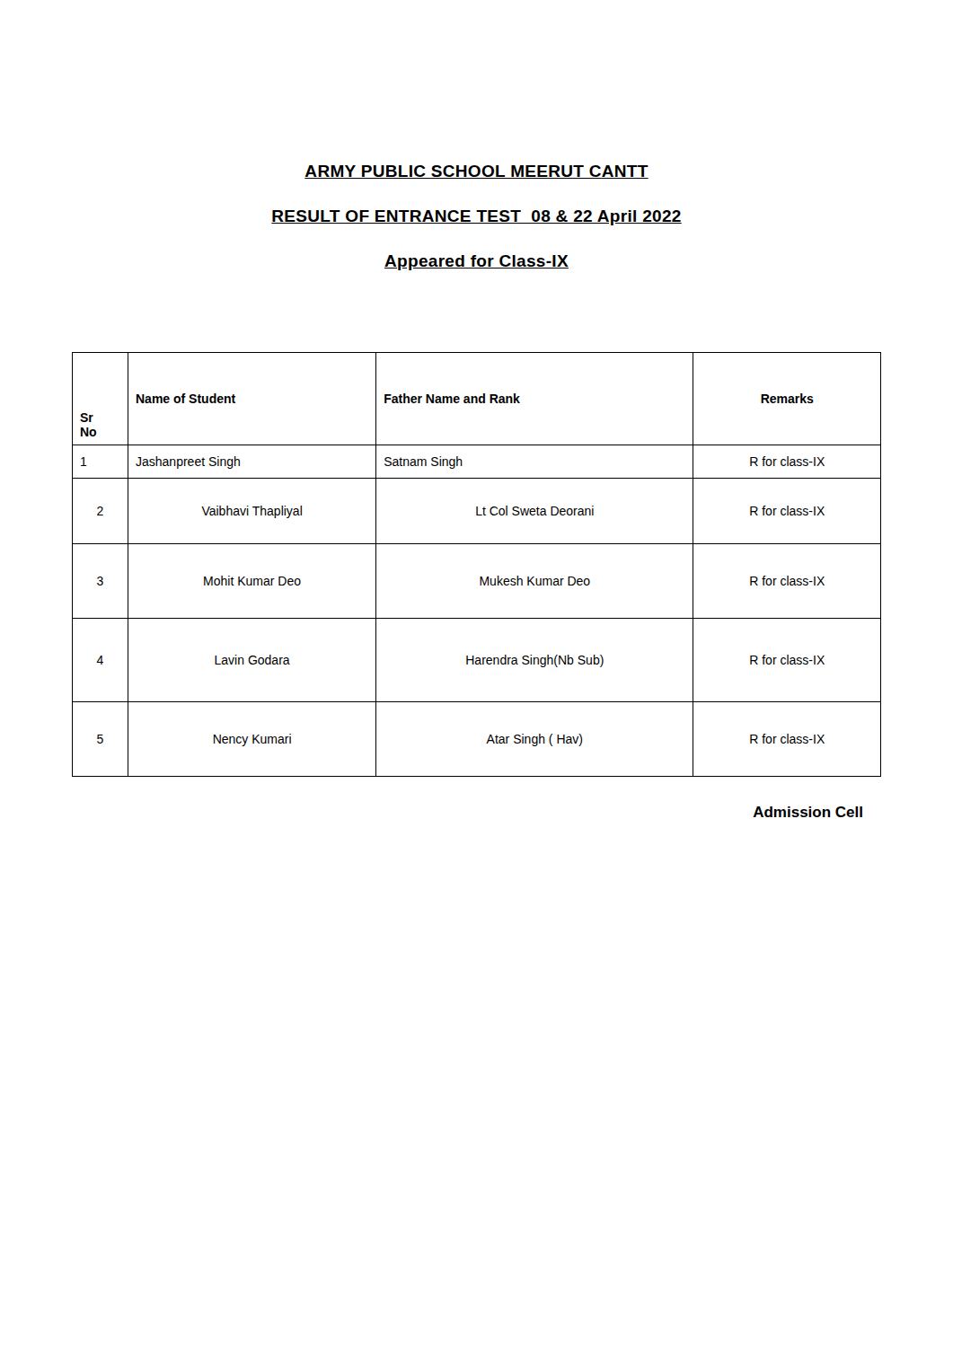ARMY PUBLIC SCHOOL MEERUT CANTT
RESULT OF ENTRANCE TEST 08 & 22 April 2022
Appeared for Class-IX
| Sr No | Name of Student | Father Name and Rank | Remarks |
| --- | --- | --- | --- |
| 1 | Jashanpreet Singh | Satnam Singh | R for class-IX |
| 2 | Vaibhavi Thapliyal | Lt Col Sweta Deorani | R for class-IX |
| 3 | Mohit Kumar Deo | Mukesh Kumar Deo | R for class-IX |
| 4 | Lavin Godara | Harendra Singh(Nb Sub) | R for class-IX |
| 5 | Nency Kumari | Atar Singh ( Hav) | R for class-IX |
Admission Cell